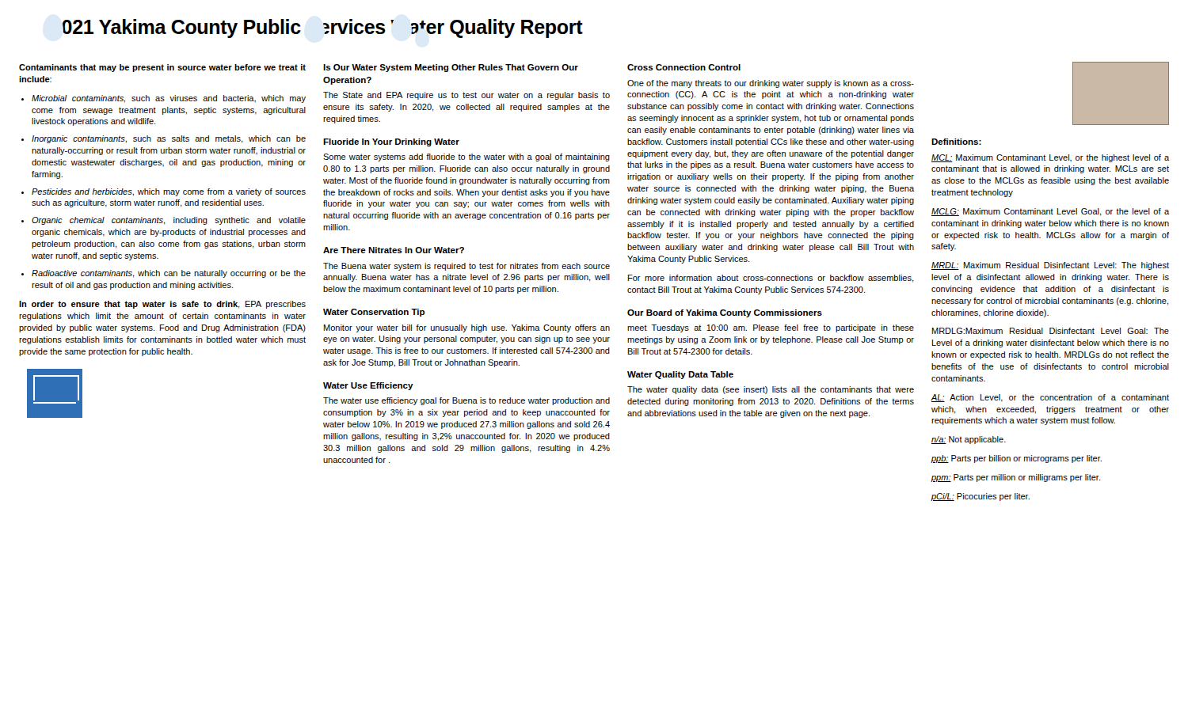2021 Yakima County Public Services Water Quality Report
Contaminants that may be present in source water before we treat it include:
Microbial contaminants, such as viruses and bacteria, which may come from sewage treatment plants, septic systems, agricultural livestock operations and wildlife.
Inorganic contaminants, such as salts and metals, which can be naturally-occurring or result from urban storm water runoff, industrial or domestic wastewater discharges, oil and gas production, mining or farming.
Pesticides and herbicides, which may come from a variety of sources such as agriculture, storm water runoff, and residential uses.
Organic chemical contaminants, including synthetic and volatile organic chemicals, which are by-products of industrial processes and petroleum production, can also come from gas stations, urban storm water runoff, and septic systems.
Radioactive contaminants, which can be naturally occurring or be the result of oil and gas production and mining activities.
In order to ensure that tap water is safe to drink, EPA prescribes regulations which limit the amount of certain contaminants in water provided by public water systems. Food and Drug Administration (FDA) regulations establish limits for contaminants in bottled water which must provide the same protection for public health.
Is Our Water System Meeting Other Rules That Govern Our Operation?
The State and EPA require us to test our water on a regular basis to ensure its safety. In 2020, we collected all required samples at the required times.
Fluoride In Your Drinking Water
Some water systems add fluoride to the water with a goal of maintaining 0.80 to 1.3 parts per million. Fluoride can also occur naturally in ground water. Most of the fluoride found in groundwater is naturally occurring from the breakdown of rocks and soils. When your dentist asks you if you have fluoride in your water you can say; our water comes from wells with natural occurring fluoride with an average concentration of 0.16 parts per million.
Are There Nitrates In Our Water?
The Buena water system is required to test for nitrates from each source annually. Buena water has a nitrate level of 2.96 parts per million, well below the maximum contaminant level of 10 parts per million.
Water Conservation Tip
Monitor your water bill for unusually high use. Yakima County offers an eye on water. Using your personal computer, you can sign up to see your water usage. This is free to our customers. If interested call 574-2300 and ask for Joe Stump, Bill Trout or Johnathan Spearin.
Water Use Efficiency
The water use efficiency goal for Buena is to reduce water production and consumption by 3% in a six year period and to keep unaccounted for water below 10%. In 2019 we produced 27.3 million gallons and sold 26.4 million gallons, resulting in 3,2% unaccounted for. In 2020 we produced 30.3 million gallons and sold 29 million gallons, resulting in 4.2% unaccounted for .
Cross Connection Control
One of the many threats to our drinking water supply is known as a cross-connection (CC). A CC is the point at which a non-drinking water substance can possibly come in contact with drinking water. Connections as seemingly innocent as a sprinkler system, hot tub or ornamental ponds can easily enable contaminants to enter potable (drinking) water lines via backflow. Customers install potential CCs like these and other water-using equipment every day, but, they are often unaware of the potential danger that lurks in the pipes as a result. Buena water customers have access to irrigation or auxiliary wells on their property. If the piping from another water source is connected with the drinking water piping, the Buena drinking water system could easily be contaminated. Auxiliary water piping can be connected with drinking water piping with the proper backflow assembly if it is installed properly and tested annually by a certified backflow tester. If you or your neighbors have connected the piping between auxiliary water and drinking water please call Bill Trout with Yakima County Public Services.
For more information about cross-connections or backflow assemblies, contact Bill Trout at Yakima County Public Services 574-2300.
Our Board of Yakima County Commissioners
meet Tuesdays at 10:00 am. Please feel free to participate in these meetings by using a Zoom link or by telephone. Please call Joe Stump or Bill Trout at 574-2300 for details.
Water Quality Data Table
The water quality data (see insert) lists all the contaminants that were detected during monitoring from 2013 to 2020. Definitions of the terms and abbreviations used in the table are given on the next page.
Definitions:
MCL: Maximum Contaminant Level, or the highest level of a contaminant that is allowed in drinking water. MCLs are set as close to the MCLGs as feasible using the best available treatment technology
MCLG: Maximum Contaminant Level Goal, or the level of a contaminant in drinking water below which there is no known or expected risk to health. MCLGs allow for a margin of safety.
MRDL: Maximum Residual Disinfectant Level: The highest level of a disinfectant allowed in drinking water. There is convincing evidence that addition of a disinfectant is necessary for control of microbial contaminants (e.g. chlorine, chloramines, chlorine dioxide).
MRDLG:Maximum Residual Disinfectant Level Goal: The Level of a drinking water disinfectant below which there is no known or expected risk to health. MRDLGs do not reflect the benefits of the use of disinfectants to control microbial contaminants.
AL: Action Level, or the concentration of a contaminant which, when exceeded, triggers treatment or other requirements which a water system must follow.
n/a: Not applicable.
ppb: Parts per billion or micrograms per liter.
ppm: Parts per million or milligrams per liter.
pCi/L: Picocuries per liter.